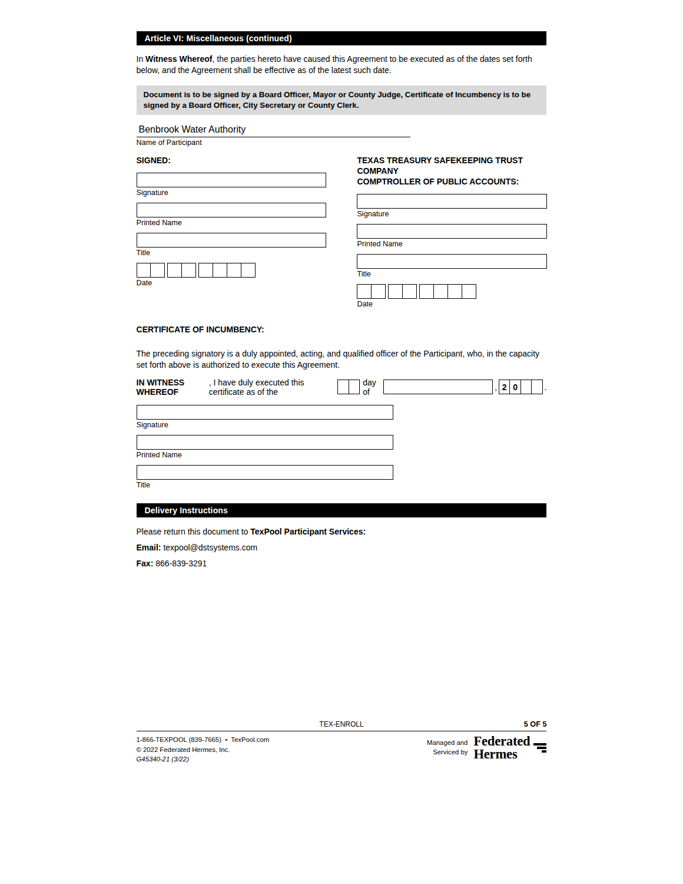Article VI: Miscellaneous (continued)
In Witness Whereof, the parties hereto have caused this Agreement to be executed as of the dates set forth below, and the Agreement shall be effective as of the latest such date.
Document is to be signed by a Board Officer, Mayor or County Judge, Certificate of Incumbency is to be signed by a Board Officer, City Secretary or County Clerk.
Benbrook Water Authority
Name of Participant
Signed:
Signature
Printed Name
Title
Date
Texas Treasury Safekeeping Trust Company
Comptroller of Public Accounts:
Signature
Printed Name
Title
Date
Certificate of Incumbency:
The preceding signatory is a duly appointed, acting, and qualified officer of the Participant, who, in the capacity set forth above is authorized to execute this Agreement.
IN WITNESS WHEREOF, I have duly executed this certificate as of the day of , 20 .
Signature
Printed Name
Title
Delivery Instructions
Please return this document to TexPool Participant Services:
Email: texpool@dstsystems.com
Fax: 866-839-3291
TEX-ENROLL 5 OF 5
1-866-TEXPOOL (839-7665) • TexPool.com
© 2022 Federated Hermes, Inc.
G45340-21 (3/22)
Managed and
Serviced by
Federated
Hermes